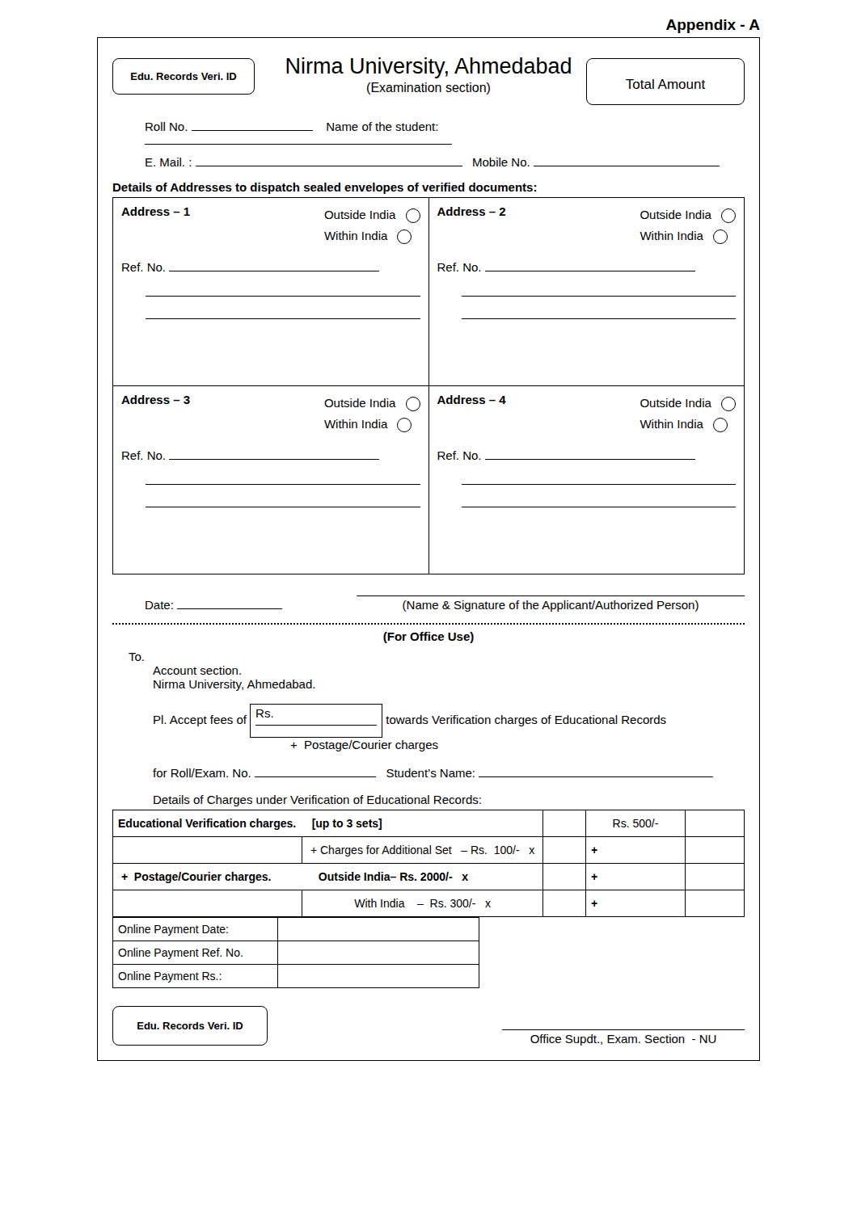Appendix - A
Nirma University, Ahmedabad
(Examination section)
Edu. Records Veri. ID
Total Amount
Roll No. Name of the student:
E. Mail. : Mobile No.
Details of Addresses to dispatch sealed envelopes of verified documents:
| Address – 1 Outside India Within India Ref. No. | Address – 2 Outside India Within India Ref. No. |
| Address – 3 Outside India Within India Ref. No. | Address – 4 Outside India Within India Ref. No. |
Date:
(Name & Signature of the Applicant/Authorized Person)
(For Office Use)
To.
Account section.
Nirma University, Ahmedabad.
Pl. Accept fees of Rs.
towards Verification charges of Educational Records
+ Postage/Courier charges
for Roll/Exam. No. Student’s Name:
Details of Charges under Verification of Educational Records:
| Educational Verification charges. [up to 3 sets] | | Rs. 500/- | |
| | + Charges for Additional Set – Rs. 100/- x | | + | |
| + Postage/Courier charges. Outside India– Rs. 2000/- x | | + | |
| | With India – Rs. 300/- x | | + | |
| Online Payment Date: | |
| Online Payment Ref. No. | |
| Online Payment Rs.: | |
Edu. Records Veri. ID
Office Supdt., Exam. Section - NU